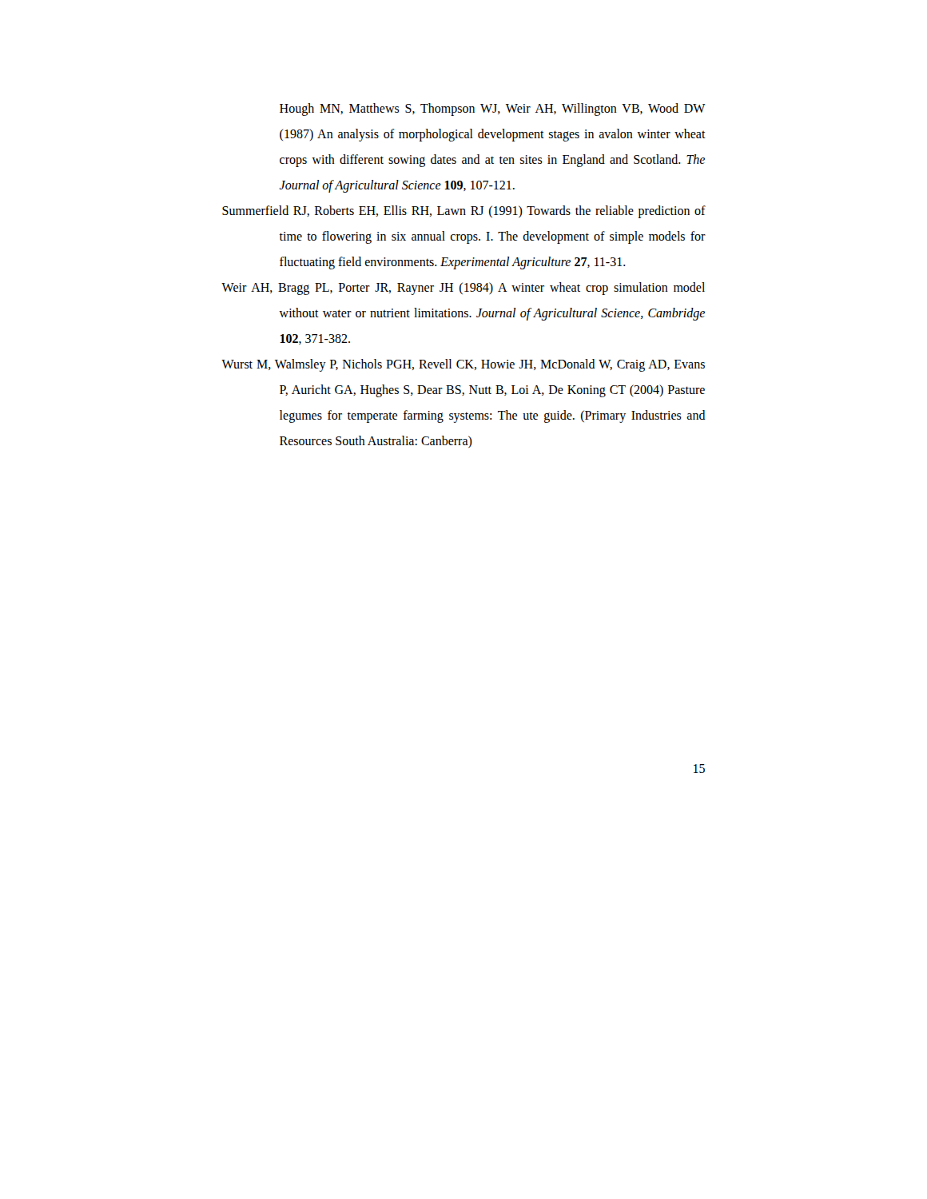Hough MN, Matthews S, Thompson WJ, Weir AH, Willington VB, Wood DW (1987) An analysis of morphological development stages in avalon winter wheat crops with different sowing dates and at ten sites in England and Scotland. The Journal of Agricultural Science 109, 107-121.
Summerfield RJ, Roberts EH, Ellis RH, Lawn RJ (1991) Towards the reliable prediction of time to flowering in six annual crops. I. The development of simple models for fluctuating field environments. Experimental Agriculture 27, 11-31.
Weir AH, Bragg PL, Porter JR, Rayner JH (1984) A winter wheat crop simulation model without water or nutrient limitations. Journal of Agricultural Science, Cambridge 102, 371-382.
Wurst M, Walmsley P, Nichols PGH, Revell CK, Howie JH, McDonald W, Craig AD, Evans P, Auricht GA, Hughes S, Dear BS, Nutt B, Loi A, De Koning CT (2004) Pasture legumes for temperate farming systems: The ute guide. (Primary Industries and Resources South Australia: Canberra)
15